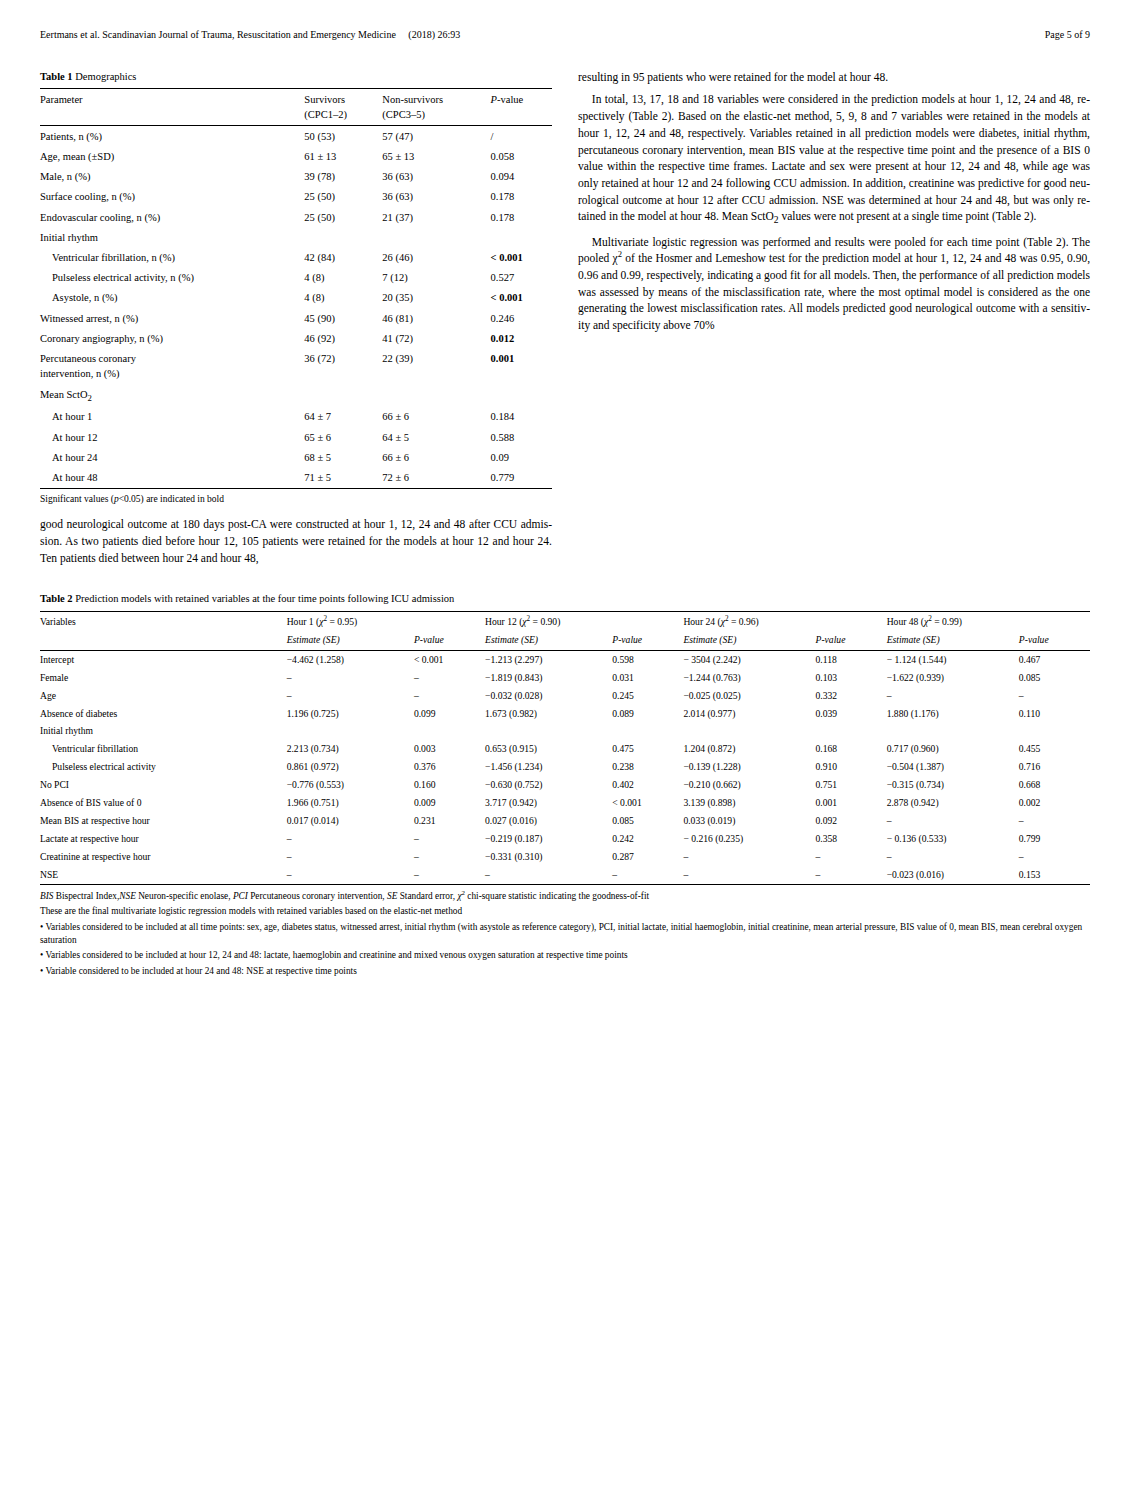Eertmans et al. Scandinavian Journal of Trauma, Resuscitation and Emergency Medicine (2018) 26:93
Page 5 of 9
Table 1 Demographics
| Parameter | Survivors (CPC1–2) | Non-survivors (CPC3–5) | P -value |
| --- | --- | --- | --- |
| Patients, n (%) | 50 (53) | 57 (47) | / |
| Age, mean (±SD) | 61 ± 13 | 65 ± 13 | 0.058 |
| Male, n (%) | 39 (78) | 36 (63) | 0.094 |
| Surface cooling, n (%) | 25 (50) | 36 (63) | 0.178 |
| Endovascular cooling, n (%) | 25 (50) | 21 (37) | 0.178 |
| Initial rhythm | | | |
| Ventricular fibrillation, n (%) | 42 (84) | 26 (46) | < 0.001 |
| Pulseless electrical activity, n (%) | 4 (8) | 7 (12) | 0.527 |
| Asystole, n (%) | 4 (8) | 20 (35) | < 0.001 |
| Witnessed arrest, n (%) | 45 (90) | 46 (81) | 0.246 |
| Coronary angiography, n (%) | 46 (92) | 41 (72) | 0.012 |
| Percutaneous coronary intervention, n (%) | 36 (72) | 22 (39) | 0.001 |
| Mean SctO 2 | | | |
| At hour 1 | 64 ± 7 | 66 ± 6 | 0.184 |
| At hour 12 | 65 ± 6 | 64 ± 5 | 0.588 |
| At hour 24 | 68 ± 5 | 66 ± 6 | 0.09 |
| At hour 48 | 71 ± 5 | 72 ± 6 | 0.779 |
Significant values (p<0.05) are indicated in bold
good neurological outcome at 180 days post-CA were constructed at hour 1, 12, 24 and 48 after CCU admission. As two patients died before hour 12, 105 patients were retained for the models at hour 12 and hour 24. Ten patients died between hour 24 and hour 48,
resulting in 95 patients who were retained for the model at hour 48.
In total, 13, 17, 18 and 18 variables were considered in the prediction models at hour 1, 12, 24 and 48, respectively (Table 2). Based on the elastic-net method, 5, 9, 8 and 7 variables were retained in the models at hour 1, 12, 24 and 48, respectively. Variables retained in all prediction models were diabetes, initial rhythm, percutaneous coronary intervention, mean BIS value at the respective time point and the presence of a BIS 0 value within the respective time frames. Lactate and sex were present at hour 12, 24 and 48, while age was only retained at hour 12 and 24 following CCU admission. In addition, creatinine was predictive for good neurological outcome at hour 12 after CCU admission. NSE was determined at hour 24 and 48, but was only retained in the model at hour 48. Mean SctO2 values were not present at a single time point (Table 2).
Multivariate logistic regression was performed and results were pooled for each time point (Table 2). The pooled χ2 of the Hosmer and Lemeshow test for the prediction model at hour 1, 12, 24 and 48 was 0.95, 0.90, 0.96 and 0.99, respectively, indicating a good fit for all models. Then, the performance of all prediction models was assessed by means of the misclassification rate, where the most optimal model is considered as the one generating the lowest misclassification rates. All models predicted good neurological outcome with a sensitivity and specificity above 70%
Table 2 Prediction models with retained variables at the four time points following ICU admission
| Variables | Hour 1 ( χ 2 = 0.95) | Hour 12 ( χ 2 = 0.90) | Hour 24 ( χ 2 = 0.96) | Hour 48 ( χ 2 = 0.99) |
| --- | --- | --- | --- | --- |
| Estimate (SE) | P -value | Estimate (SE) | P -value | Estimate (SE) | P -value | Estimate (SE) | P -value |
| Intercept | −4.462 (1.258) | < 0.001 | −1.213 (2.297) | 0.598 | − 3504 (2.242) | 0.118 | − 1.124 (1.544) | 0.467 |
| Female | – | – | −1.819 (0.843) | 0.031 | −1.244 (0.763) | 0.103 | −1.622 (0.939) | 0.085 |
| Age | – | – | −0.032 (0.028) | 0.245 | −0.025 (0.025) | 0.332 | – | – |
| Absence of diabetes | 1.196 (0.725) | 0.099 | 1.673 (0.982) | 0.089 | 2.014 (0.977) | 0.039 | 1.880 (1.176) | 0.110 |
| Initial rhythm | | | | | | | | |
| Ventricular fibrillation | 2.213 (0.734) | 0.003 | 0.653 (0.915) | 0.475 | 1.204 (0.872) | 0.168 | 0.717 (0.960) | 0.455 |
| Pulseless electrical activity | 0.861 (0.972) | 0.376 | −1.456 (1.234) | 0.238 | −0.139 (1.228) | 0.910 | −0.504 (1.387) | 0.716 |
| No PCI | −0.776 (0.553) | 0.160 | −0.630 (0.752) | 0.402 | −0.210 (0.662) | 0.751 | −0.315 (0.734) | 0.668 |
| Absence of BIS value of 0 | 1.966 (0.751) | 0.009 | 3.717 (0.942) | < 0.001 | 3.139 (0.898) | 0.001 | 2.878 (0.942) | 0.002 |
| Mean BIS at respective hour | 0.017 (0.014) | 0.231 | 0.027 (0.016) | 0.085 | 0.033 (0.019) | 0.092 | – | – |
| Lactate at respective hour | – | – | −0.219 (0.187) | 0.242 | − 0.216 (0.235) | 0.358 | − 0.136 (0.533) | 0.799 |
| Creatinine at respective hour | – | – | −0.331 (0.310) | 0.287 | – | – | – | – |
| NSE | – | – | – | – | – | – | −0.023 (0.016) | 0.153 |
BIS Bispectral Index,NSE Neuron-specific enolase, PCI Percutaneous coronary intervention, SE Standard error, χ2 chi-square statistic indicating the goodness-of-fit
These are the final multivariate logistic regression models with retained variables based on the elastic-net method
• Variables considered to be included at all time points: sex, age, diabetes status, witnessed arrest, initial rhythm (with asystole as reference category), PCI, initial lactate, initial haemoglobin, initial creatinine, mean arterial pressure, BIS value of 0, mean BIS, mean cerebral oxygen saturation
• Variables considered to be included at hour 12, 24 and 48: lactate, haemoglobin and creatinine and mixed venous oxygen saturation at respective time points
• Variable considered to be included at hour 24 and 48: NSE at respective time points